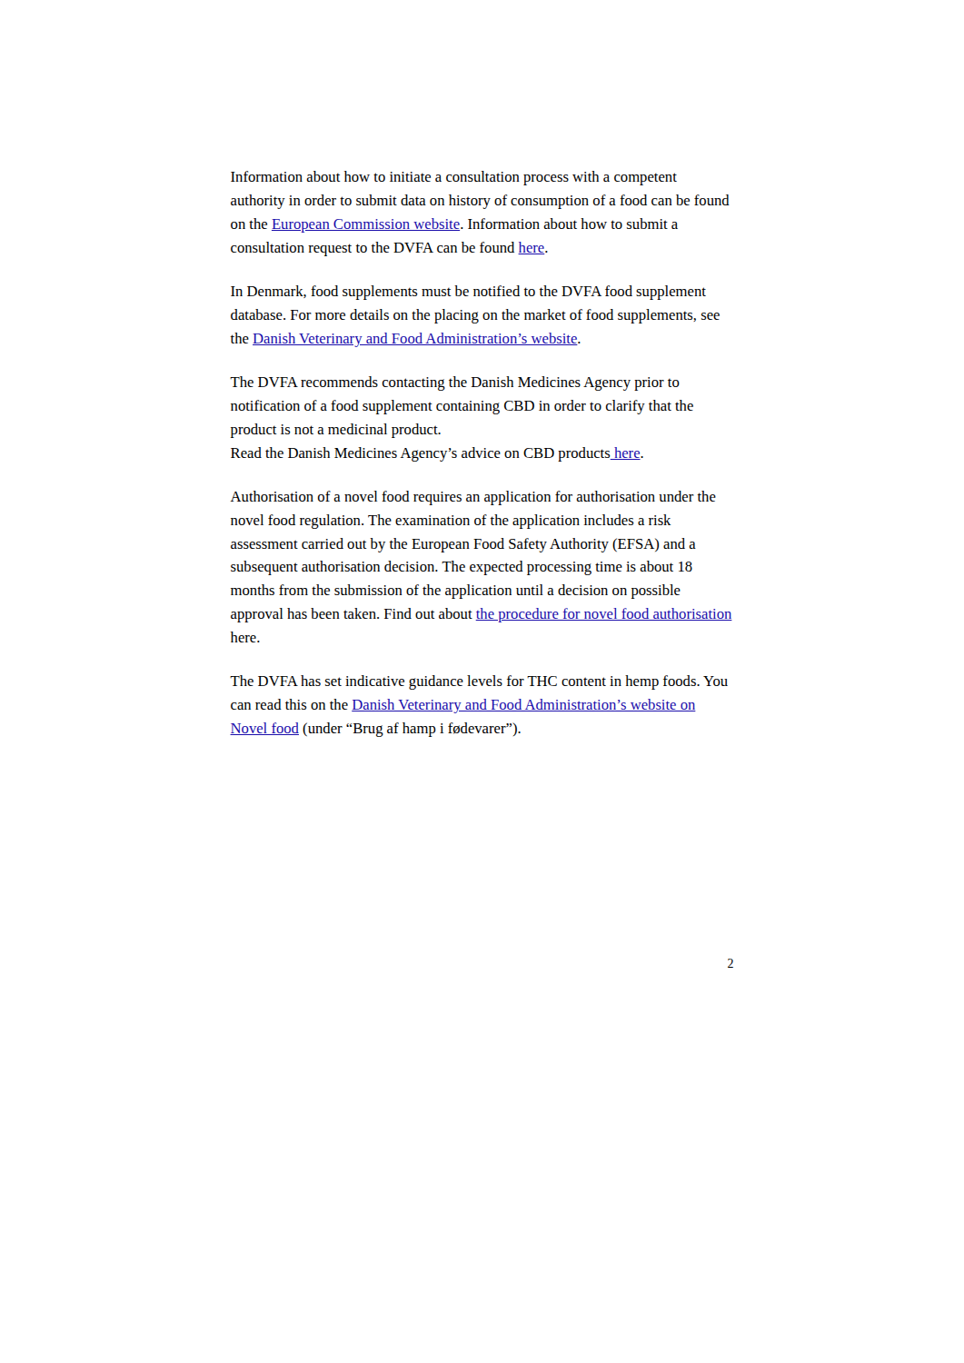Information about how to initiate a consultation process with a competent authority in order to submit data on history of consumption of a food can be found on the European Commission website. Information about how to submit a consultation request to the DVFA can be found here.
In Denmark, food supplements must be notified to the DVFA food supplement database. For more details on the placing on the market of food supplements, see the Danish Veterinary and Food Administration’s website.
The DVFA recommends contacting the Danish Medicines Agency prior to notification of a food supplement containing CBD in order to clarify that the product is not a medicinal product.
Read the Danish Medicines Agency’s advice on CBD products here.
Authorisation of a novel food requires an application for authorisation under the novel food regulation. The examination of the application includes a risk assessment carried out by the European Food Safety Authority (EFSA) and a subsequent authorisation decision. The expected processing time is about 18 months from the submission of the application until a decision on possible approval has been taken. Find out about the procedure for novel food authorisation here.
The DVFA has set indicative guidance levels for THC content in hemp foods. You can read this on the Danish Veterinary and Food Administration’s website on Novel food (under “Brug af hamp i fødevarer”).
2